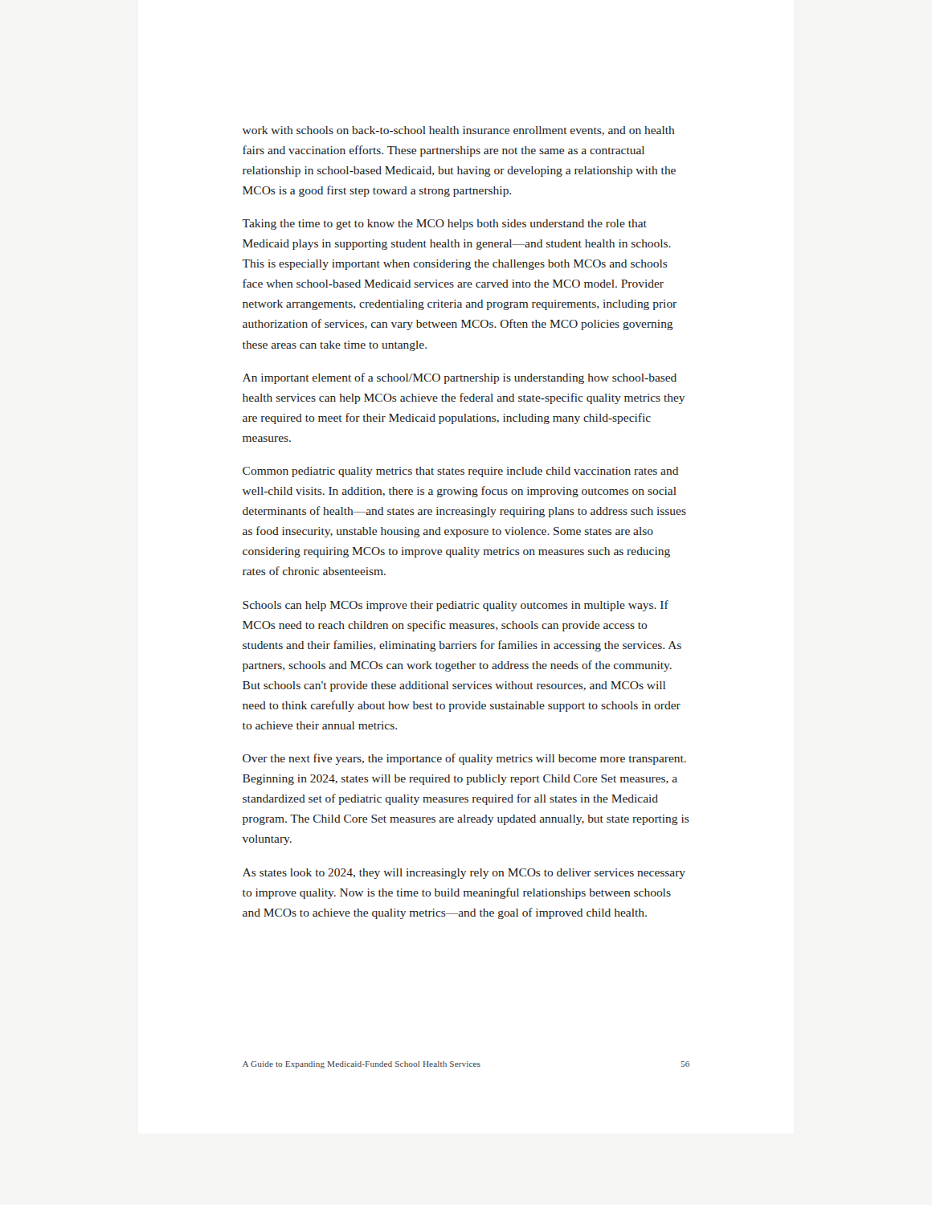work with schools on back-to-school health insurance enrollment events, and on health fairs and vaccination efforts. These partnerships are not the same as a contractual relationship in school-based Medicaid, but having or developing a relationship with the MCOs is a good first step toward a strong partnership.
Taking the time to get to know the MCO helps both sides understand the role that Medicaid plays in supporting student health in general—and student health in schools. This is especially important when considering the challenges both MCOs and schools face when school-based Medicaid services are carved into the MCO model. Provider network arrangements, credentialing criteria and program requirements, including prior authorization of services, can vary between MCOs. Often the MCO policies governing these areas can take time to untangle.
An important element of a school/MCO partnership is understanding how school-based health services can help MCOs achieve the federal and state-specific quality metrics they are required to meet for their Medicaid populations, including many child-specific measures.
Common pediatric quality metrics that states require include child vaccination rates and well-child visits. In addition, there is a growing focus on improving outcomes on social determinants of health—and states are increasingly requiring plans to address such issues as food insecurity, unstable housing and exposure to violence. Some states are also considering requiring MCOs to improve quality metrics on measures such as reducing rates of chronic absenteeism.
Schools can help MCOs improve their pediatric quality outcomes in multiple ways. If MCOs need to reach children on specific measures, schools can provide access to students and their families, eliminating barriers for families in accessing the services. As partners, schools and MCOs can work together to address the needs of the community. But schools can't provide these additional services without resources, and MCOs will need to think carefully about how best to provide sustainable support to schools in order to achieve their annual metrics.
Over the next five years, the importance of quality metrics will become more transparent. Beginning in 2024, states will be required to publicly report Child Core Set measures, a standardized set of pediatric quality measures required for all states in the Medicaid program. The Child Core Set measures are already updated annually, but state reporting is voluntary.
As states look to 2024, they will increasingly rely on MCOs to deliver services necessary to improve quality. Now is the time to build meaningful relationships between schools and MCOs to achieve the quality metrics—and the goal of improved child health.
A Guide to Expanding Medicaid-Funded School Health Services 56